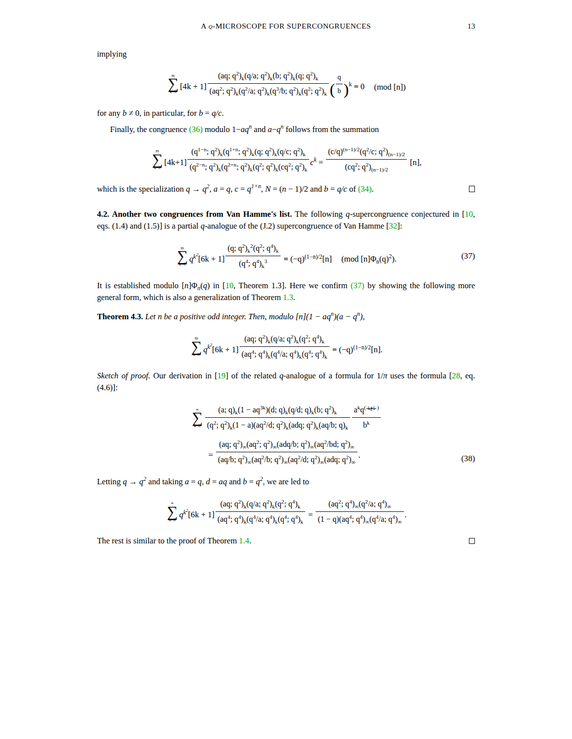A q-MICROSCOPE FOR SUPERCONGRUENCES 13
implying
m∑k=0[4k + 1](aq; q2)k(q/a; q2)k(b; q2)k(q; q2)k(aq2; q2)k(q2/a; q2)k(q3/b; q2)k(q2; q2)k(qb)k ≡ 0 (mod [n])
for any b ≠ 0, in particular, for b = q/c.
Finally, the congruence (36) modulo 1−aqn and a−qn follows from the summation
m∑k=0[4k+1](q1−n; q2)k(q1+n; q2)k(q; q2)k(q/c; q2)k(q2−n; q2)k(q2+n; q2)k(q2; q2)k(cq2; q2)k ck = (c/q)(n−1)/2(q2/c; q2)(n−1)/2(cq2; q2)(n−1)/2 [n],
which is the specialization q → q2, a = q, c = q1+n, N = (n − 1)/2 and b = q/c of (34).
4.2. Another two congruences from Van Hamme's list. The following q-supercongruence conjectured in [10, eqs. (1.4) and (1.5)] is a partial q-analogue of the (J.2) supercongruence of Van Hamme [32]:
m∑k=0 qk2[6k + 1](q; q2)k2(q2; q4)k(q4; q4)k3 ≡ (−q)(1−n)/2[n] (mod [n]Φn(q)2). (37)
It is established modulo [n]Φn(q) in [10, Theorem 1.3]. Here we confirm (37) by showing the following more general form, which is also a generalization of Theorem 1.3.
Theorem 4.3. Let n be a positive odd integer. Then, modulo [n](1 − aqn)(a − qn),
m∑k=0 qk2[6k + 1](aq; q2)k(q/a; q2)k(q2; q4)k(aq4; q4)k(q4/a; q4)k(q4; q4)k ≡ (−q)(1−n)/2[n].
Sketch of proof. Our derivation in [19] of the related q-analogue of a formula for 1/π uses the formula [28, eq. (4.6)]:
∞∑k=0(a; q)k(1 − aq3k)(d; q)k(q/d; q)k(b; q2)k(q2; q2)k(1 − a)(aq2/d; q2)k(adq; q2)k(aq/b; q)k akq(k+12) bk = (aq; q2)∞(aq2; q2)∞(adq/b; q2)∞(aq2/bd; q2)∞(aq/b; q2)∞(aq2/b; q2)∞(aq2/d; q2)∞(adq; q2)∞. (38)
Letting q → q2 and taking a = q, d = aq and b = q2, we are led to
∞∑k=0 qk2[6k + 1](aq; q2)k(q/a; q2)k(q2; q4)k(aq4; q4)k(q4/a; q4)k(q4; q4)k = (aq2; q4)∞(q2/a; q4)∞(1 − q)(aq4; q4)∞(q4/a; q4)∞.
The rest is similar to the proof of Theorem 1.4.